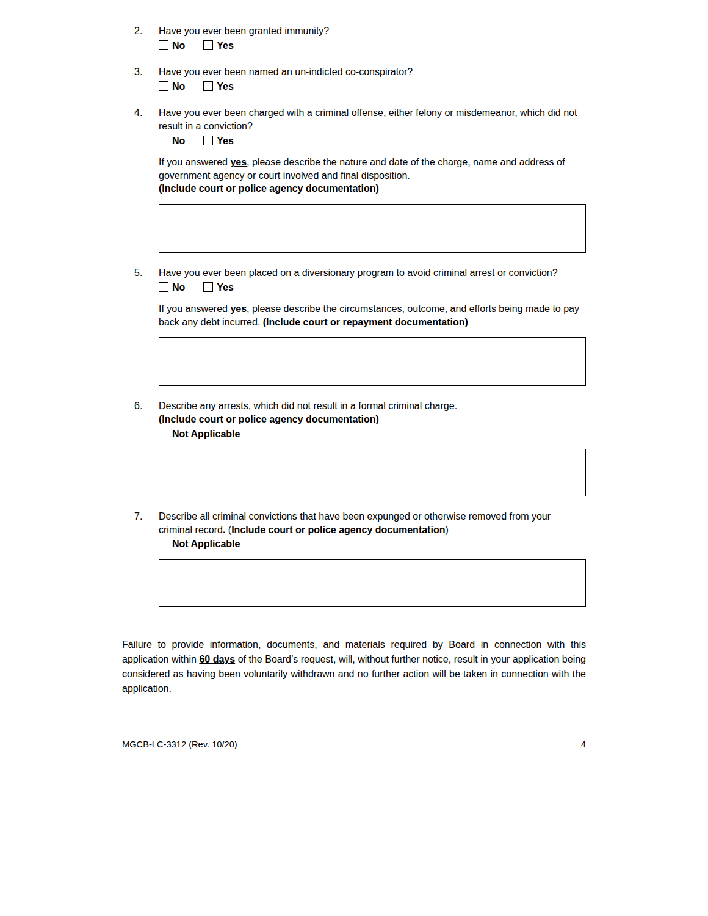2.
Have you ever been granted immunity?
No Yes
3.
Have you ever been named an un-indicted co-conspirator?
No Yes
4.
Have you ever been charged with a criminal offense, either felony or misdemeanor, which did not result in a conviction?
No Yes
If you answered yes, please describe the nature and date of the charge, name and address of government agency or court involved and final disposition.
(Include court or police agency documentation)
5.
Have you ever been placed on a diversionary program to avoid criminal arrest or conviction?
No Yes
If you answered yes, please describe the circumstances, outcome, and efforts being made to pay back any debt incurred. (Include court or repayment documentation)
6.
Describe any arrests, which did not result in a formal criminal charge.
(Include court or police agency documentation)
Not Applicable
7.
Describe all criminal convictions that have been expunged or otherwise removed from your criminal record. (Include court or police agency documentation)
Not Applicable
Failure to provide information, documents, and materials required by Board in connection with this application within 60 days of the Board’s request, will, without further notice, result in your application being considered as having been voluntarily withdrawn and no further action will be taken in connection with the application.
MGCB-LC-3312 (Rev. 10/20) 4